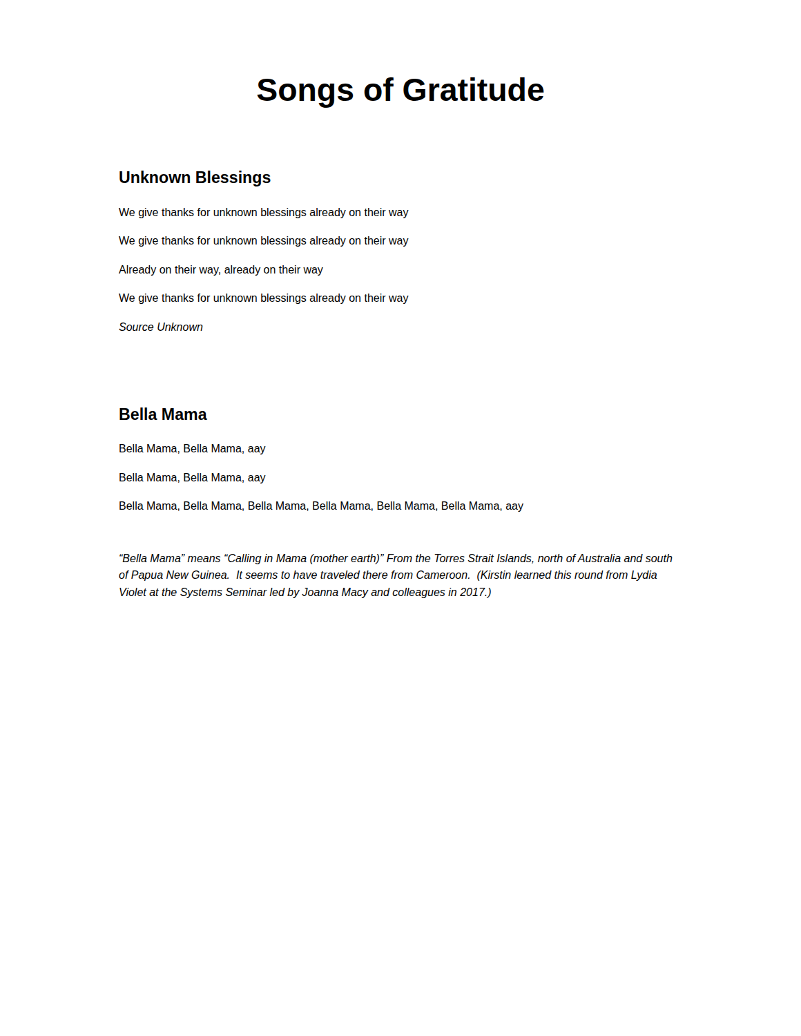Songs of Gratitude
Unknown Blessings
We give thanks for unknown blessings already on their way
We give thanks for unknown blessings already on their way
Already on their way, already on their way
We give thanks for unknown blessings already on their way
Source Unknown
Bella Mama
Bella Mama, Bella Mama, aay
Bella Mama, Bella Mama, aay
Bella Mama, Bella Mama, Bella Mama, Bella Mama, Bella Mama, Bella Mama, aay
“Bella Mama” means “Calling in Mama (mother earth)” From the Torres Strait Islands, north of Australia and south of Papua New Guinea. It seems to have traveled there from Cameroon. (Kirstin learned this round from Lydia Violet at the Systems Seminar led by Joanna Macy and colleagues in 2017.)